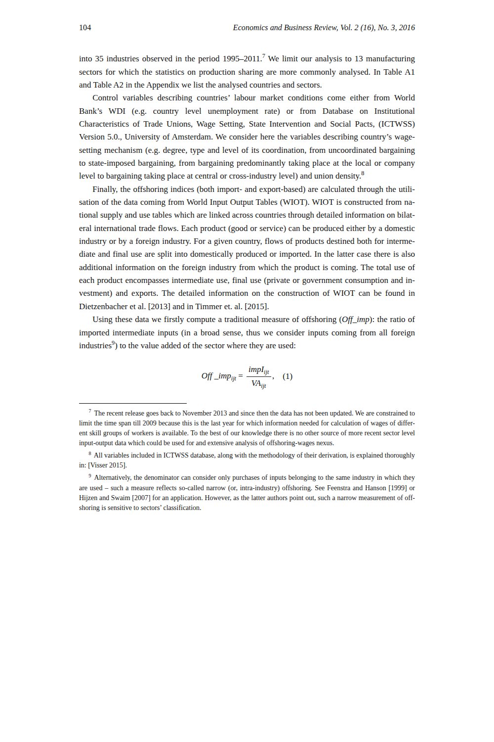104 Economics and Business Review, Vol. 2 (16), No. 3, 2016
into 35 industries observed in the period 1995–2011.7 We limit our analysis to 13 manufacturing sectors for which the statistics on production sharing are more commonly analysed. In Table A1 and Table A2 in the Appendix we list the analysed countries and sectors.
Control variables describing countries’ labour market conditions come either from World Bank’s WDI (e.g. country level unemployment rate) or from Database on Institutional Characteristics of Trade Unions, Wage Setting, State Intervention and Social Pacts, (ICTWSS) Version 5.0., University of Amsterdam. We consider here the variables describing country’s wage-setting mechanism (e.g. degree, type and level of its coordination, from uncoordinated bargaining to state-imposed bargaining, from bargaining predominantly taking place at the local or company level to bargaining taking place at central or cross-industry level) and union density.8
Finally, the offshoring indices (both import- and export-based) are calculated through the utilisation of the data coming from World Input Output Tables (WIOT). WIOT is constructed from national supply and use tables which are linked across countries through detailed information on bilateral international trade flows. Each product (good or service) can be produced either by a domestic industry or by a foreign industry. For a given country, flows of products destined both for intermediate and final use are split into domestically produced or imported. In the latter case there is also additional information on the foreign industry from which the product is coming. The total use of each product encompasses intermediate use, final use (private or government consumption and investment) and exports. The detailed information on the construction of WIOT can be found in Dietzenbacher et al. [2013] and in Timmer et. al. [2015].
Using these data we firstly compute a traditional measure of offshoring (Off_imp): the ratio of imported intermediate inputs (in a broad sense, thus we consider inputs coming from all foreign industries9) to the value added of the sector where they are used:
Off _impijt = impIijt VAijt , (1)
7 The recent release goes back to November 2013 and since then the data has not been updated. We are constrained to limit the time span till 2009 because this is the last year for which information needed for calculation of wages of different skill groups of workers is available. To the best of our knowledge there is no other source of more recent sector level input-output data which could be used for and extensive analysis of offshoring-wages nexus.
8 All variables included in ICTWSS database, along with the methodology of their derivation, is explained thoroughly in: [Visser 2015].
9 Alternatively, the denominator can consider only purchases of inputs belonging to the same industry in which they are used – such a measure reflects so-called narrow (or, intra-industry) offshoring. See Feenstra and Hanson [1999] or Hijzen and Swaim [2007] for an application. However, as the latter authors point out, such a narrow measurement of offshoring is sensitive to sectors’ classification.